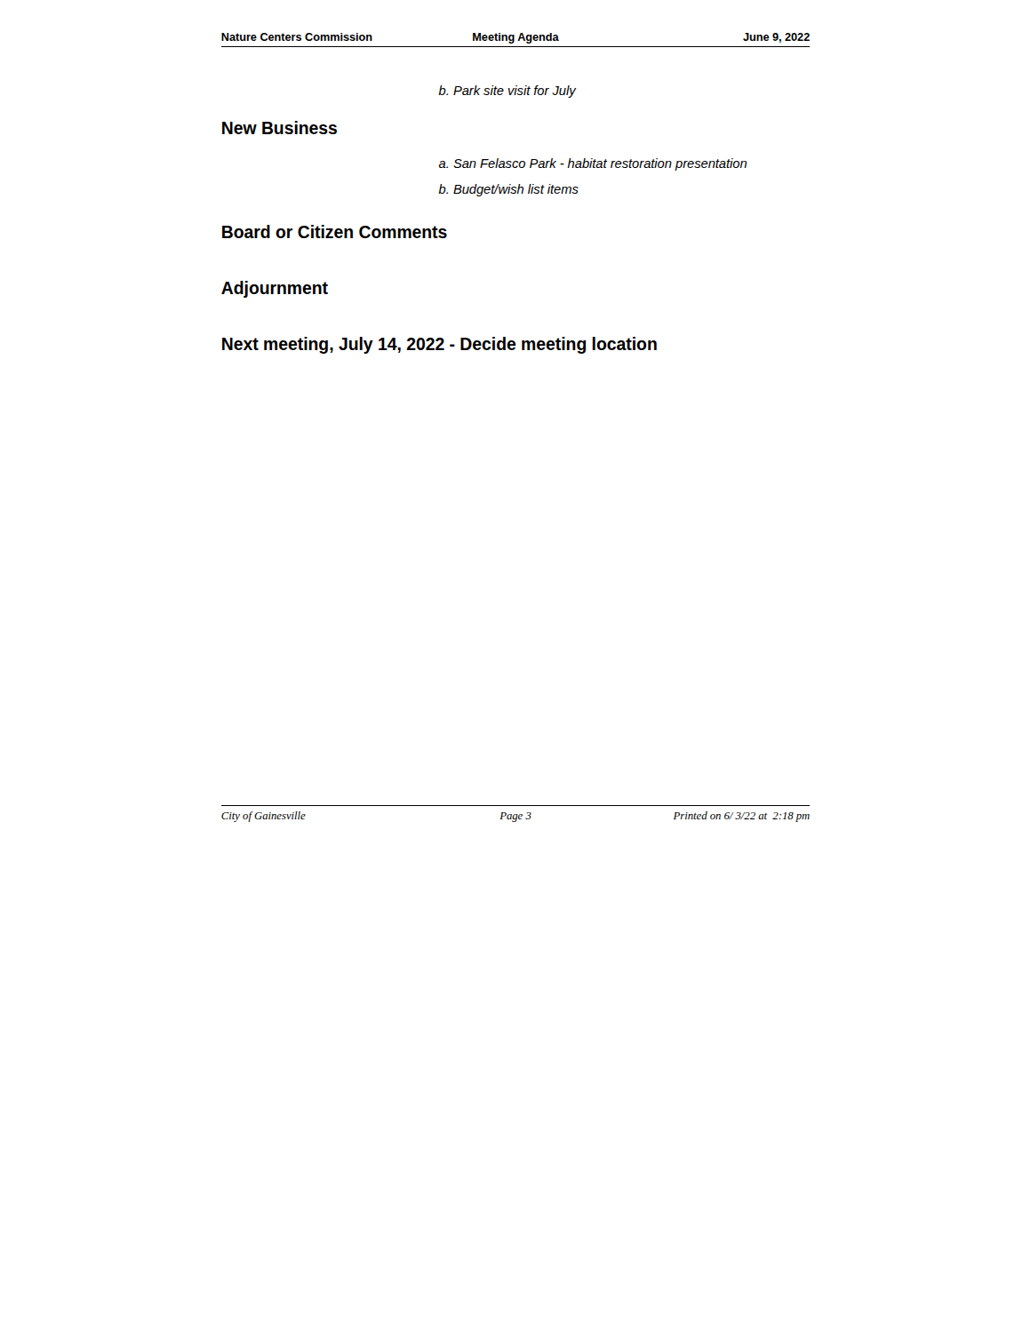| Nature Centers Commission | Meeting Agenda | June 9, 2022 |
b. Park site visit for July
New Business
a. San Felasco Park - habitat restoration presentation
b. Budget/wish list items
Board or Citizen Comments
Adjournment
Next meeting, July 14, 2022 - Decide meeting location
| City of Gainesville | Page 3 | Printed on 6/ 3/22 at 2:18 pm |